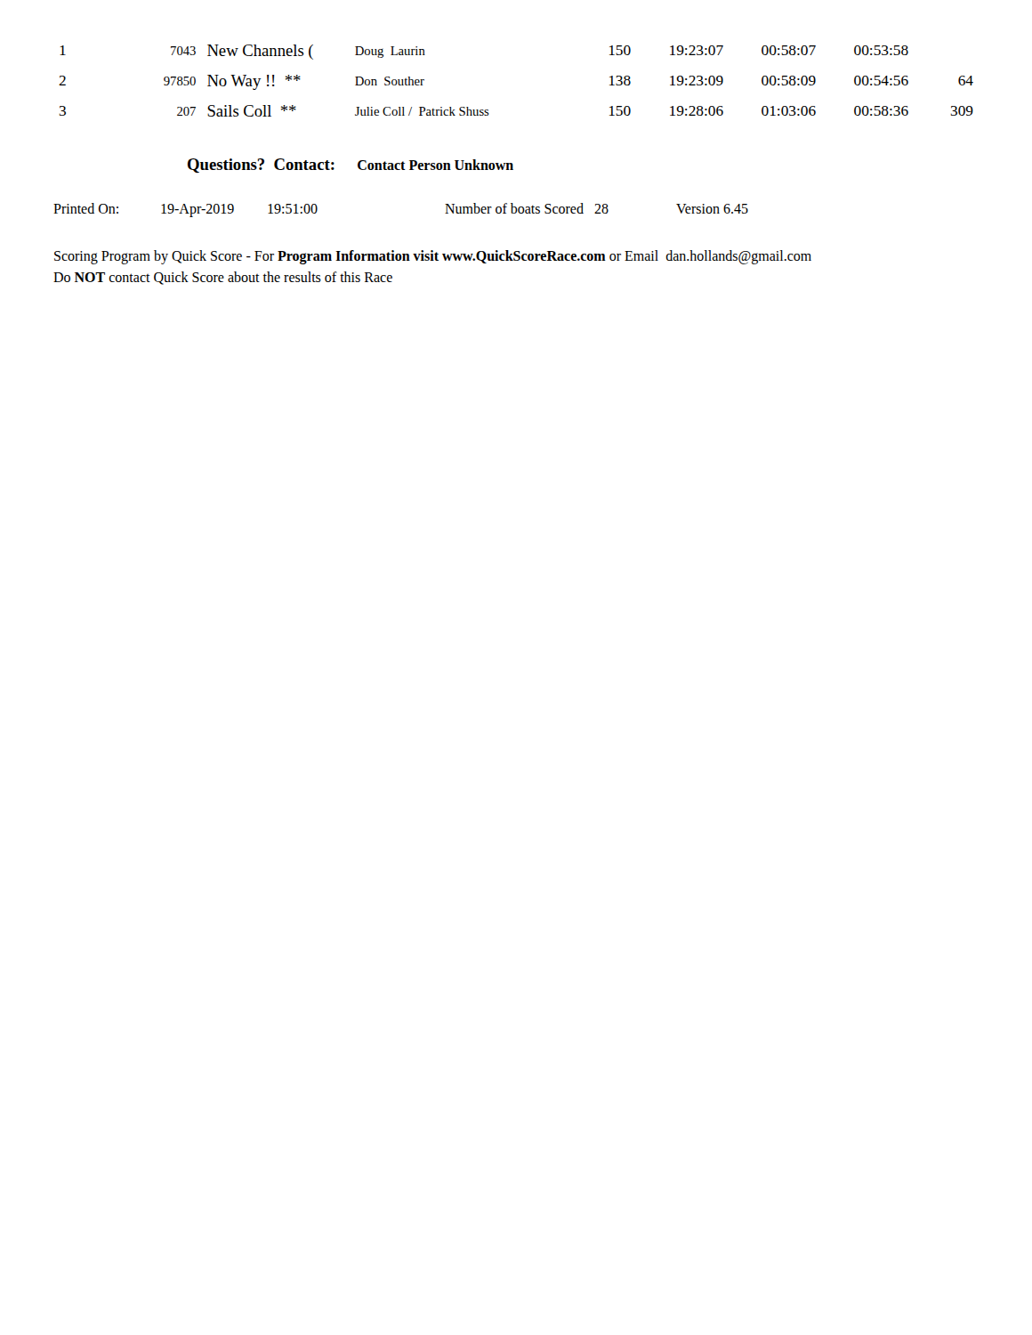| 1 | 7043 | New Channels ( | Doug Laurin | 150 | 19:23:07 | 00:58:07 | 00:53:58 | |
| 2 | 97850 | No Way !! ** | Don Souther | 138 | 19:23:09 | 00:58:09 | 00:54:56 | 64 |
| 3 | 207 | Sails Coll ** | Julie Coll / Patrick Shuss | 150 | 19:28:06 | 01:03:06 | 00:58:36 | 309 |
Questions? Contact: Contact Person Unknown
Printed On: 19-Apr-2019 19:51:00 Number of boats Scored 28 Version 6.45
Scoring Program by Quick Score - For Program Information visit www.QuickScoreRace.com or Email dan.hollands@gmail.com
Do NOT contact Quick Score about the results of this Race